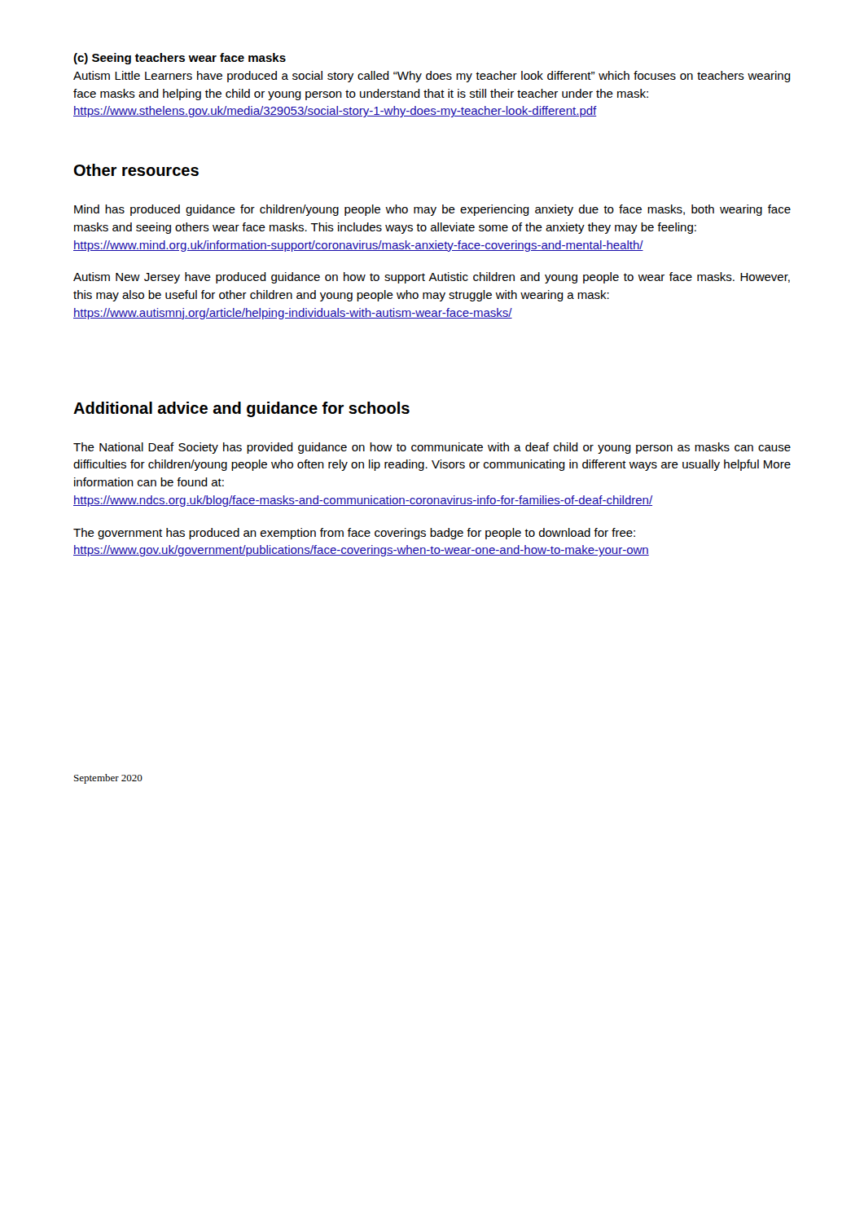(c) Seeing teachers wear face masks
Autism Little Learners have produced a social story called “Why does my teacher look different” which focuses on teachers wearing face masks and helping the child or young person to understand that it is still their teacher under the mask:
https://www.sthelens.gov.uk/media/329053/social-story-1-why-does-my-teacher-look-different.pdf
Other resources
Mind has produced guidance for children/young people who may be experiencing anxiety due to face masks, both wearing face masks and seeing others wear face masks. This includes ways to alleviate some of the anxiety they may be feeling:
https://www.mind.org.uk/information-support/coronavirus/mask-anxiety-face-coverings-and-mental-health/
Autism New Jersey have produced guidance on how to support Autistic children and young people to wear face masks. However, this may also be useful for other children and young people who may struggle with wearing a mask:
https://www.autismnj.org/article/helping-individuals-with-autism-wear-face-masks/
Additional advice and guidance for schools
The National Deaf Society has provided guidance on how to communicate with a deaf child or young person as masks can cause difficulties for children/young people who often rely on lip reading. Visors or communicating in different ways are usually helpful More information can be found at:
https://www.ndcs.org.uk/blog/face-masks-and-communication-coronavirus-info-for-families-of-deaf-children/
The government has produced an exemption from face coverings badge for people to download for free:
https://www.gov.uk/government/publications/face-coverings-when-to-wear-one-and-how-to-make-your-own
September 2020